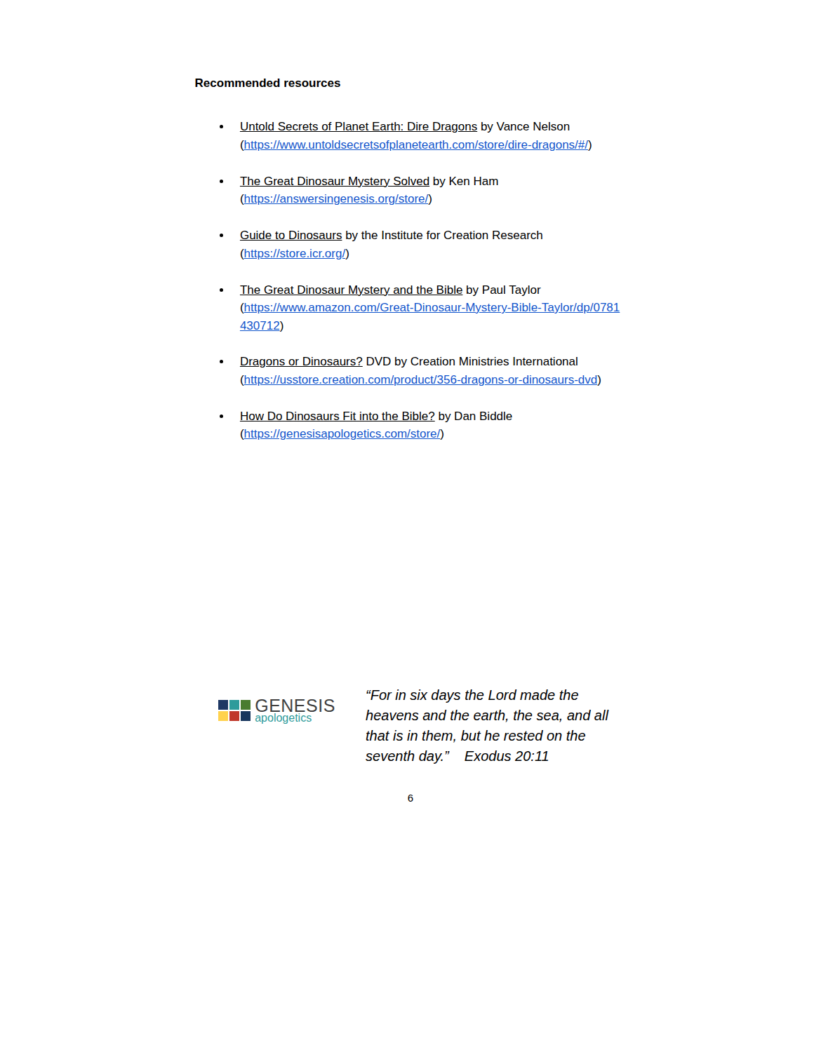Recommended resources
Untold Secrets of Planet Earth: Dire Dragons by Vance Nelson
(https://www.untoldsecretsofplanetearth.com/store/dire-dragons/#/)
The Great Dinosaur Mystery Solved by Ken Ham
(https://answersingenesis.org/store/)
Guide to Dinosaurs by the Institute for Creation Research
(https://store.icr.org/)
The Great Dinosaur Mystery and the Bible by Paul Taylor
(https://www.amazon.com/Great-Dinosaur-Mystery-Bible-Taylor/dp/0781430712)
Dragons or Dinosaurs? DVD by Creation Ministries International
(https://usstore.creation.com/product/356-dragons-or-dinosaurs-dvd)
How Do Dinosaurs Fit into the Bible? by Dan Biddle
(https://genesisapologetics.com/store/)
GENESIS apologetics
“For in six days the Lord made the heavens and the earth, the sea, and all that is in them, but he rested on the seventh day.” Exodus 20:11
6